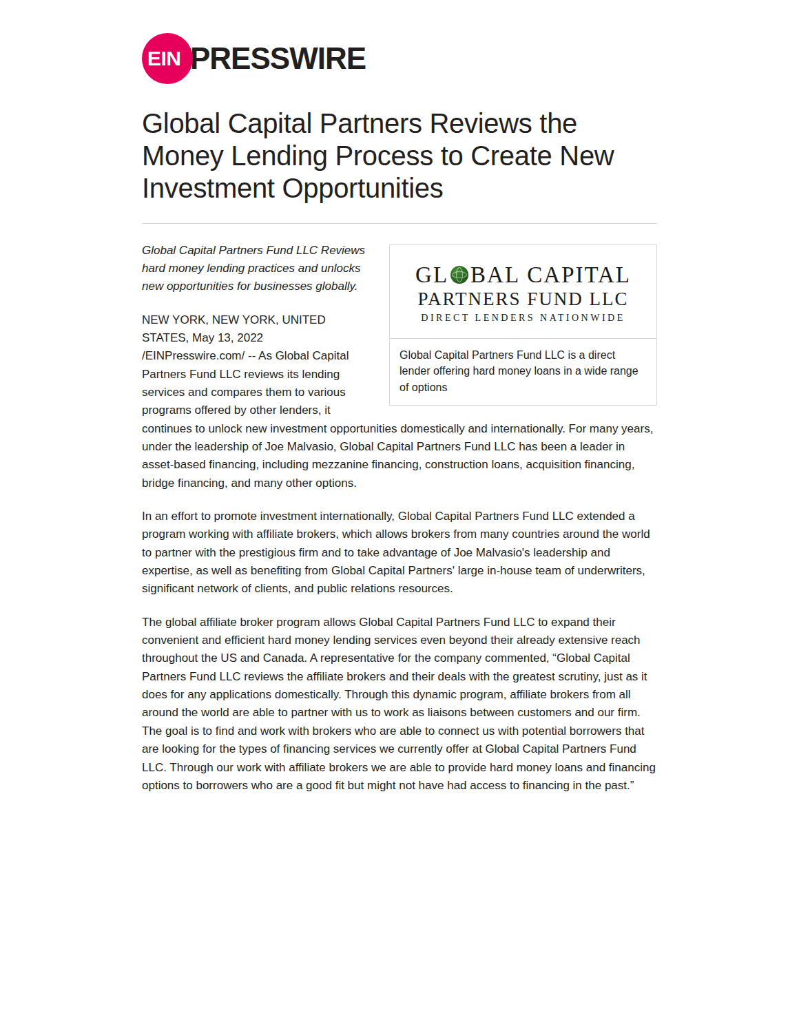PRESSWIRE
Global Capital Partners Reviews the Money Lending Process to Create New Investment Opportunities
GL BAL CAPITAL
PARTNERS FUND LLC
DIRECT LENDERS NATIONWIDE
Global Capital Partners Fund LLC is a direct lender offering hard money loans in a wide range of options
Global Capital Partners Fund LLC Reviews hard money lending practices and unlocks new opportunities for businesses globally.
NEW YORK, NEW YORK, UNITED STATES, May 13, 2022 /EINPresswire.com/ -- As Global Capital Partners Fund LLC reviews its lending services and compares them to various programs offered by other lenders, it continues to unlock new investment opportunities domestically and internationally. For many years, under the leadership of Joe Malvasio, Global Capital Partners Fund LLC has been a leader in asset-based financing, including mezzanine financing, construction loans, acquisition financing, bridge financing, and many other options.
In an effort to promote investment internationally, Global Capital Partners Fund LLC extended a program working with affiliate brokers, which allows brokers from many countries around the world to partner with the prestigious firm and to take advantage of Joe Malvasio's leadership and expertise, as well as benefiting from Global Capital Partners' large in-house team of underwriters, significant network of clients, and public relations resources.
The global affiliate broker program allows Global Capital Partners Fund LLC to expand their convenient and efficient hard money lending services even beyond their already extensive reach throughout the US and Canada. A representative for the company commented, “Global Capital Partners Fund LLC reviews the affiliate brokers and their deals with the greatest scrutiny, just as it does for any applications domestically. Through this dynamic program, affiliate brokers from all around the world are able to partner with us to work as liaisons between customers and our firm. The goal is to find and work with brokers who are able to connect us with potential borrowers that are looking for the types of financing services we currently offer at Global Capital Partners Fund LLC. Through our work with affiliate brokers we are able to provide hard money loans and financing options to borrowers who are a good fit but might not have had access to financing in the past.”